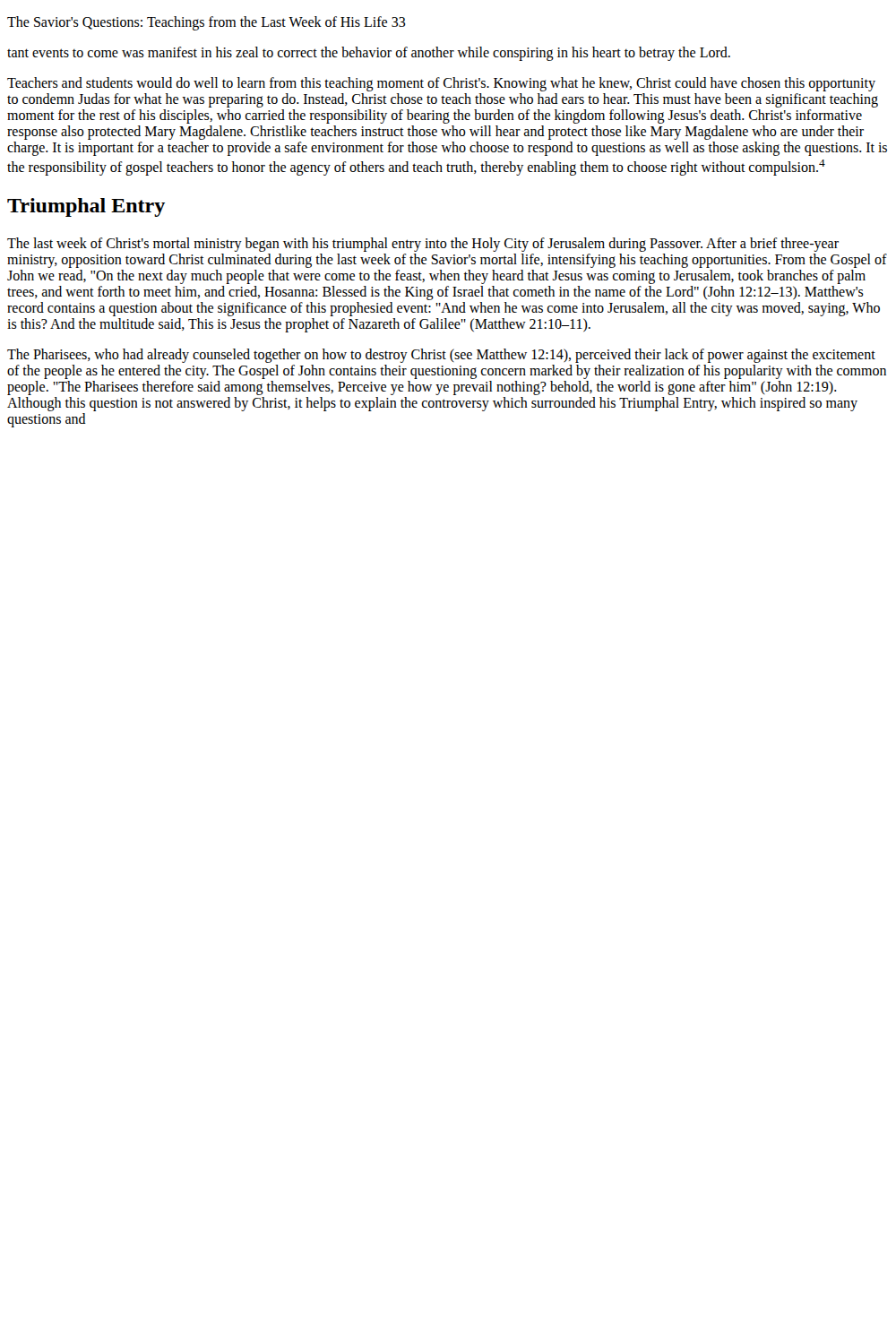The Savior's Questions: Teachings from the Last Week of His Life 33
tant events to come was manifest in his zeal to correct the behavior of another while conspiring in his heart to betray the Lord.
Teachers and students would do well to learn from this teaching moment of Christ's. Knowing what he knew, Christ could have chosen this opportunity to condemn Judas for what he was preparing to do. Instead, Christ chose to teach those who had ears to hear. This must have been a significant teaching moment for the rest of his disciples, who carried the responsibility of bearing the burden of the kingdom following Jesus's death. Christ's informative response also protected Mary Magdalene. Christlike teachers instruct those who will hear and protect those like Mary Magdalene who are under their charge. It is important for a teacher to provide a safe environment for those who choose to respond to questions as well as those asking the questions. It is the responsibility of gospel teachers to honor the agency of others and teach truth, thereby enabling them to choose right without compulsion.4
Triumphal Entry
The last week of Christ's mortal ministry began with his triumphal entry into the Holy City of Jerusalem during Passover. After a brief three-year ministry, opposition toward Christ culminated during the last week of the Savior's mortal life, intensifying his teaching opportunities. From the Gospel of John we read, "On the next day much people that were come to the feast, when they heard that Jesus was coming to Jerusalem, took branches of palm trees, and went forth to meet him, and cried, Hosanna: Blessed is the King of Israel that cometh in the name of the Lord" (John 12:12–13). Matthew's record contains a question about the significance of this prophesied event: "And when he was come into Jerusalem, all the city was moved, saying, Who is this? And the multitude said, This is Jesus the prophet of Nazareth of Galilee" (Matthew 21:10–11).
The Pharisees, who had already counseled together on how to destroy Christ (see Matthew 12:14), perceived their lack of power against the excitement of the people as he entered the city. The Gospel of John contains their questioning concern marked by their realization of his popularity with the common people. "The Pharisees therefore said among themselves, Perceive ye how ye prevail nothing? behold, the world is gone after him" (John 12:19). Although this question is not answered by Christ, it helps to explain the controversy which surrounded his Triumphal Entry, which inspired so many questions and